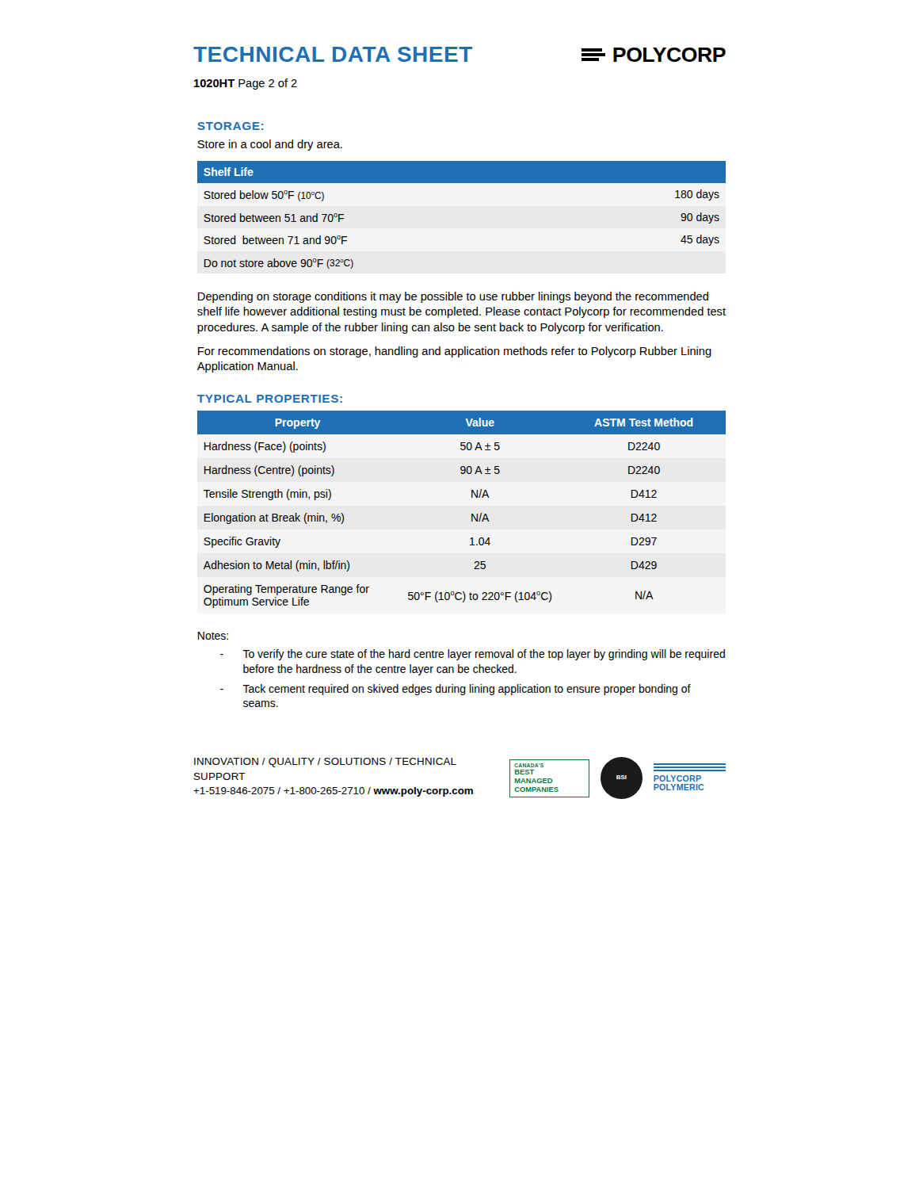TECHNICAL DATA SHEET
1020HT Page 2 of 2
POLYCORP
STORAGE:
Store in a cool and dry area.
| Shelf Life |
| --- |
| Stored below 50 o F (10 o C) | 180 days |
| Stored between 51 and 70 o F | 90 days |
| Stored between 71 and 90 o F | 45 days |
| Do not store above 90 o F (32 o C) | |
Depending on storage conditions it may be possible to use rubber linings beyond the recommended shelf life however additional testing must be completed. Please contact Polycorp for recommended test procedures. A sample of the rubber lining can also be sent back to Polycorp for verification.
For recommendations on storage, handling and application methods refer to Polycorp Rubber Lining Application Manual.
TYPICAL PROPERTIES:
| Property | Value | ASTM Test Method |
| --- | --- | --- |
| Hardness (Face) (points) | 50 A ± 5 | D2240 |
| Hardness (Centre) (points) | 90 A ± 5 | D2240 |
| Tensile Strength (min, psi) | N/A | D412 |
| Elongation at Break (min, %) | N/A | D412 |
| Specific Gravity | 1.04 | D297 |
| Adhesion to Metal (min, lbf/in) | 25 | D429 |
| Operating Temperature Range for Optimum Service Life | 50°F (10 o C) to 220°F (104 o C) | N/A |
Notes:
To verify the cure state of the hard centre layer removal of the top layer by grinding will be required before the hardness of the centre layer can be checked.
Tack cement required on skived edges during lining application to ensure proper bonding of seams.
INNOVATION / QUALITY / SOLUTIONS / TECHNICAL SUPPORT
+1-519-846-2075 / +1-800-265-2710 / www.poly-corp.com
CANADA'S
BEST
MANAGED
COMPANIES
BSI
POLYCORP
POLYMERIC